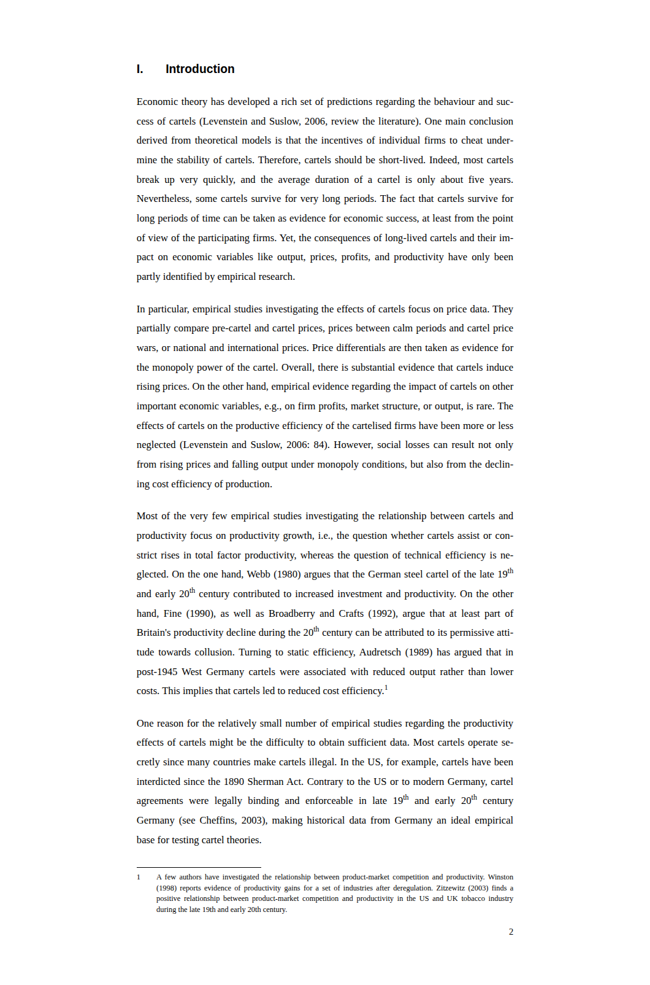I. Introduction
Economic theory has developed a rich set of predictions regarding the behaviour and success of cartels (Levenstein and Suslow, 2006, review the literature). One main conclusion derived from theoretical models is that the incentives of individual firms to cheat undermine the stability of cartels. Therefore, cartels should be short-lived. Indeed, most cartels break up very quickly, and the average duration of a cartel is only about five years. Nevertheless, some cartels survive for very long periods. The fact that cartels survive for long periods of time can be taken as evidence for economic success, at least from the point of view of the participating firms. Yet, the consequences of long-lived cartels and their impact on economic variables like output, prices, profits, and productivity have only been partly identified by empirical research.
In particular, empirical studies investigating the effects of cartels focus on price data. They partially compare pre-cartel and cartel prices, prices between calm periods and cartel price wars, or national and international prices. Price differentials are then taken as evidence for the monopoly power of the cartel. Overall, there is substantial evidence that cartels induce rising prices. On the other hand, empirical evidence regarding the impact of cartels on other important economic variables, e.g., on firm profits, market structure, or output, is rare. The effects of cartels on the productive efficiency of the cartelised firms have been more or less neglected (Levenstein and Suslow, 2006: 84). However, social losses can result not only from rising prices and falling output under monopoly conditions, but also from the declining cost efficiency of production.
Most of the very few empirical studies investigating the relationship between cartels and productivity focus on productivity growth, i.e., the question whether cartels assist or constrict rises in total factor productivity, whereas the question of technical efficiency is neglected. On the one hand, Webb (1980) argues that the German steel cartel of the late 19th and early 20th century contributed to increased investment and productivity. On the other hand, Fine (1990), as well as Broadberry and Crafts (1992), argue that at least part of Britain's productivity decline during the 20th century can be attributed to its permissive attitude towards collusion. Turning to static efficiency, Audretsch (1989) has argued that in post-1945 West Germany cartels were associated with reduced output rather than lower costs. This implies that cartels led to reduced cost efficiency.1
One reason for the relatively small number of empirical studies regarding the productivity effects of cartels might be the difficulty to obtain sufficient data. Most cartels operate secretly since many countries make cartels illegal. In the US, for example, cartels have been interdicted since the 1890 Sherman Act. Contrary to the US or to modern Germany, cartel agreements were legally binding and enforceable in late 19th and early 20th century Germany (see Cheffins, 2003), making historical data from Germany an ideal empirical base for testing cartel theories.
1
A few authors have investigated the relationship between product-market competition and productivity. Winston (1998) reports evidence of productivity gains for a set of industries after deregulation. Zitzewitz (2003) finds a positive relationship between product-market competition and productivity in the US and UK tobacco industry during the late 19th and early 20th century.
2